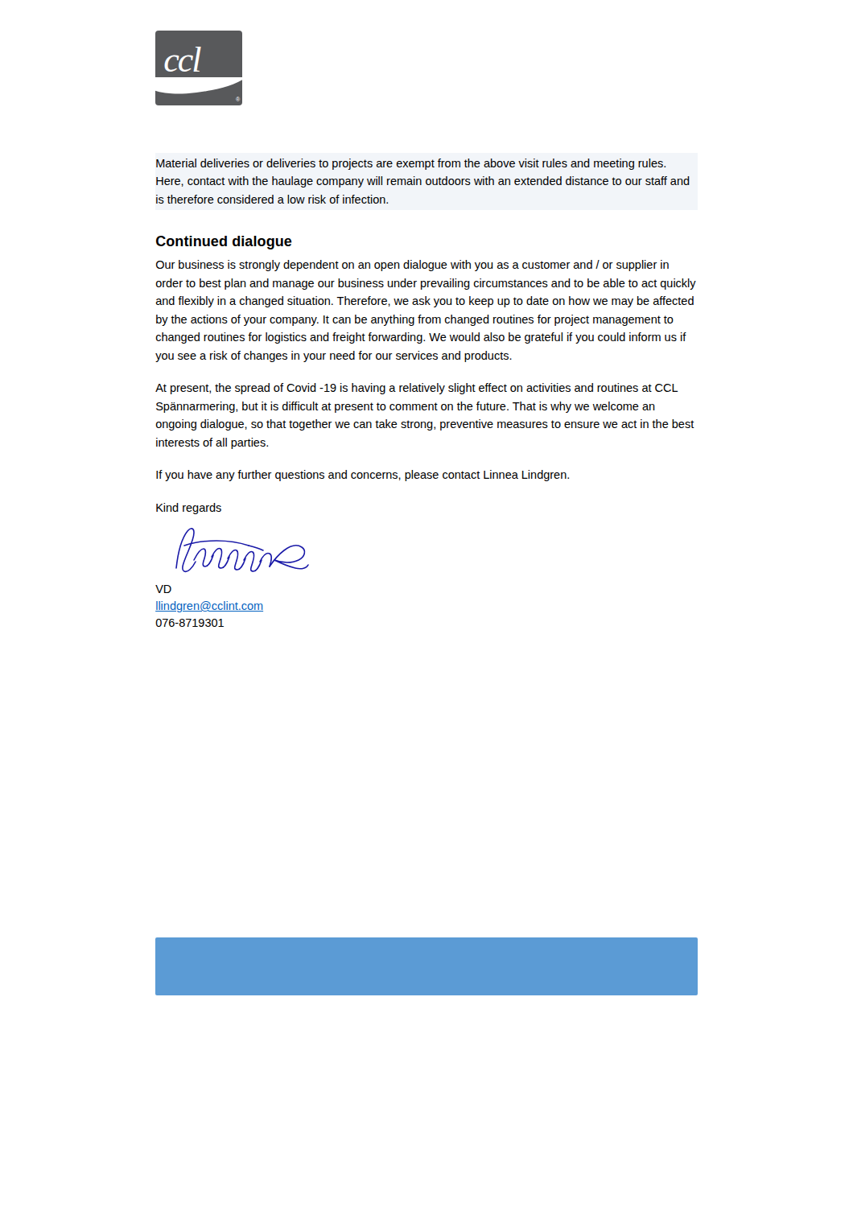ccl
®
Material deliveries or deliveries to projects are exempt from the above visit rules and meeting rules. Here, contact with the haulage company will remain outdoors with an extended distance to our staff and is therefore considered a low risk of infection.
Continued dialogue
Our business is strongly dependent on an open dialogue with you as a customer and / or supplier in order to best plan and manage our business under prevailing circumstances and to be able to act quickly and flexibly in a changed situation. Therefore, we ask you to keep up to date on how we may be affected by the actions of your company. It can be anything from changed routines for project management to changed routines for logistics and freight forwarding. We would also be grateful if you could inform us if you see a risk of changes in your need for our services and products.
At present, the spread of Covid -19 is having a relatively slight effect on activities and routines at CCL Spännarmering, but it is difficult at present to comment on the future. That is why we welcome an ongoing dialogue, so that together we can take strong, preventive measures to ensure we act in the best interests of all parties.
If you have any further questions and concerns, please contact Linnea Lindgren.
Kind regards
VD
llindgren@cclint.com
076-8719301